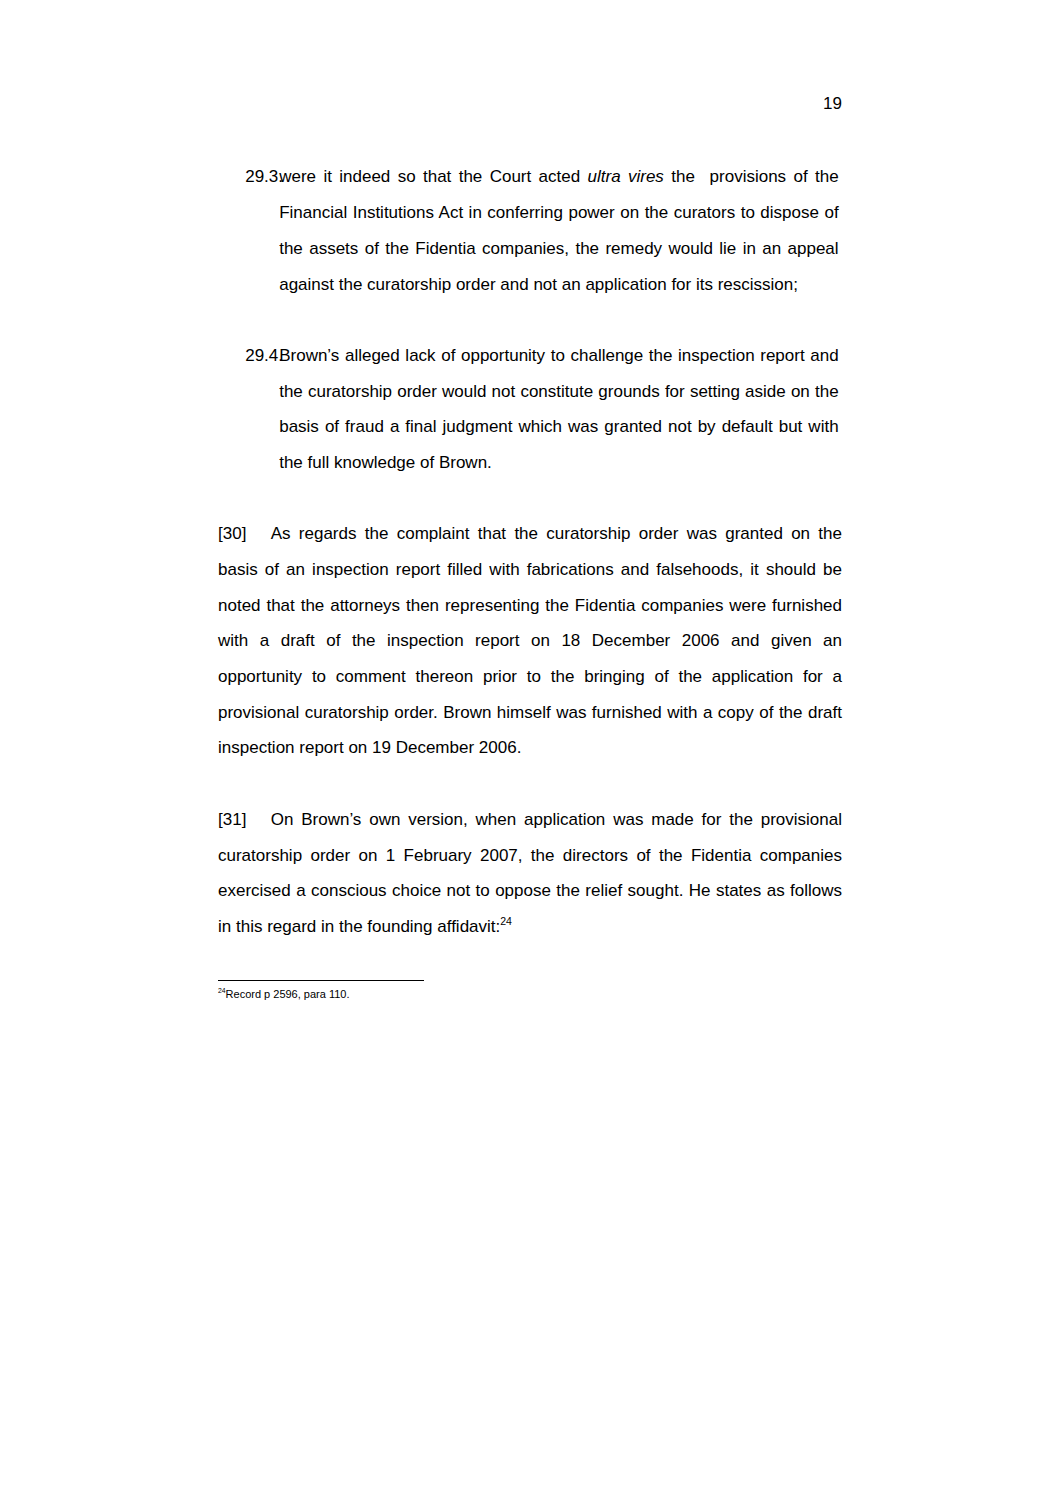19
29.3. were it indeed so that the Court acted ultra vires the provisions of the Financial Institutions Act in conferring power on the curators to dispose of the assets of the Fidentia companies, the remedy would lie in an appeal against the curatorship order and not an application for its rescission;
29.4. Brown’s alleged lack of opportunity to challenge the inspection report and the curatorship order would not constitute grounds for setting aside on the basis of fraud a final judgment which was granted not by default but with the full knowledge of Brown.
[30] As regards the complaint that the curatorship order was granted on the basis of an inspection report filled with fabrications and falsehoods, it should be noted that the attorneys then representing the Fidentia companies were furnished with a draft of the inspection report on 18 December 2006 and given an opportunity to comment thereon prior to the bringing of the application for a provisional curatorship order. Brown himself was furnished with a copy of the draft inspection report on 19 December 2006.
[31] On Brown’s own version, when application was made for the provisional curatorship order on 1 February 2007, the directors of the Fidentia companies exercised a conscious choice not to oppose the relief sought. He states as follows in this regard in the founding affidavit:24
24Record p 2596, para 110.